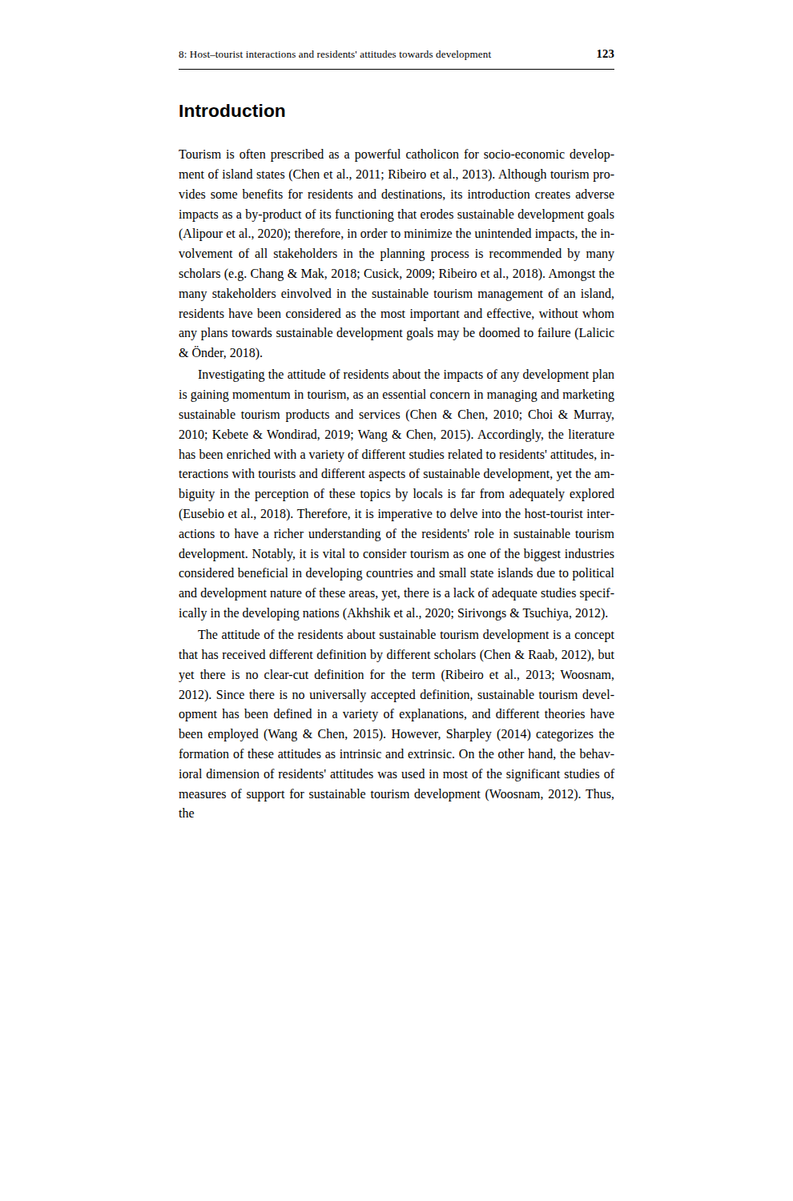8: Host–tourist interactions and residents' attitudes towards development 123
Introduction
Tourism is often prescribed as a powerful catholicon for socio-economic development of island states (Chen et al., 2011; Ribeiro et al., 2013). Although tourism provides some benefits for residents and destinations, its introduction creates adverse impacts as a by-product of its functioning that erodes sustainable development goals (Alipour et al., 2020); therefore, in order to minimize the unintended impacts, the involvement of all stakeholders in the planning process is recommended by many scholars (e.g. Chang & Mak, 2018; Cusick, 2009; Ribeiro et al., 2018). Amongst the many stakeholders einvolved in the sustainable tourism management of an island, residents have been considered as the most important and effective, without whom any plans towards sustainable development goals may be doomed to failure (Lalicic & Önder, 2018).
Investigating the attitude of residents about the impacts of any development plan is gaining momentum in tourism, as an essential concern in managing and marketing sustainable tourism products and services (Chen & Chen, 2010; Choi & Murray, 2010; Kebete & Wondirad, 2019; Wang & Chen, 2015). Accordingly, the literature has been enriched with a variety of different studies related to residents' attitudes, interactions with tourists and different aspects of sustainable development, yet the ambiguity in the perception of these topics by locals is far from adequately explored (Eusebio et al., 2018). Therefore, it is imperative to delve into the host-tourist interactions to have a richer understanding of the residents' role in sustainable tourism development. Notably, it is vital to consider tourism as one of the biggest industries considered beneficial in developing countries and small state islands due to political and development nature of these areas, yet, there is a lack of adequate studies specifically in the developing nations (Akhshik et al., 2020; Sirivongs & Tsuchiya, 2012).
The attitude of the residents about sustainable tourism development is a concept that has received different definition by different scholars (Chen & Raab, 2012), but yet there is no clear-cut definition for the term (Ribeiro et al., 2013; Woosnam, 2012). Since there is no universally accepted definition, sustainable tourism development has been defined in a variety of explanations, and different theories have been employed (Wang & Chen, 2015). However, Sharpley (2014) categorizes the formation of these attitudes as intrinsic and extrinsic. On the other hand, the behavioral dimension of residents' attitudes was used in most of the significant studies of measures of support for sustainable tourism development (Woosnam, 2012). Thus, the